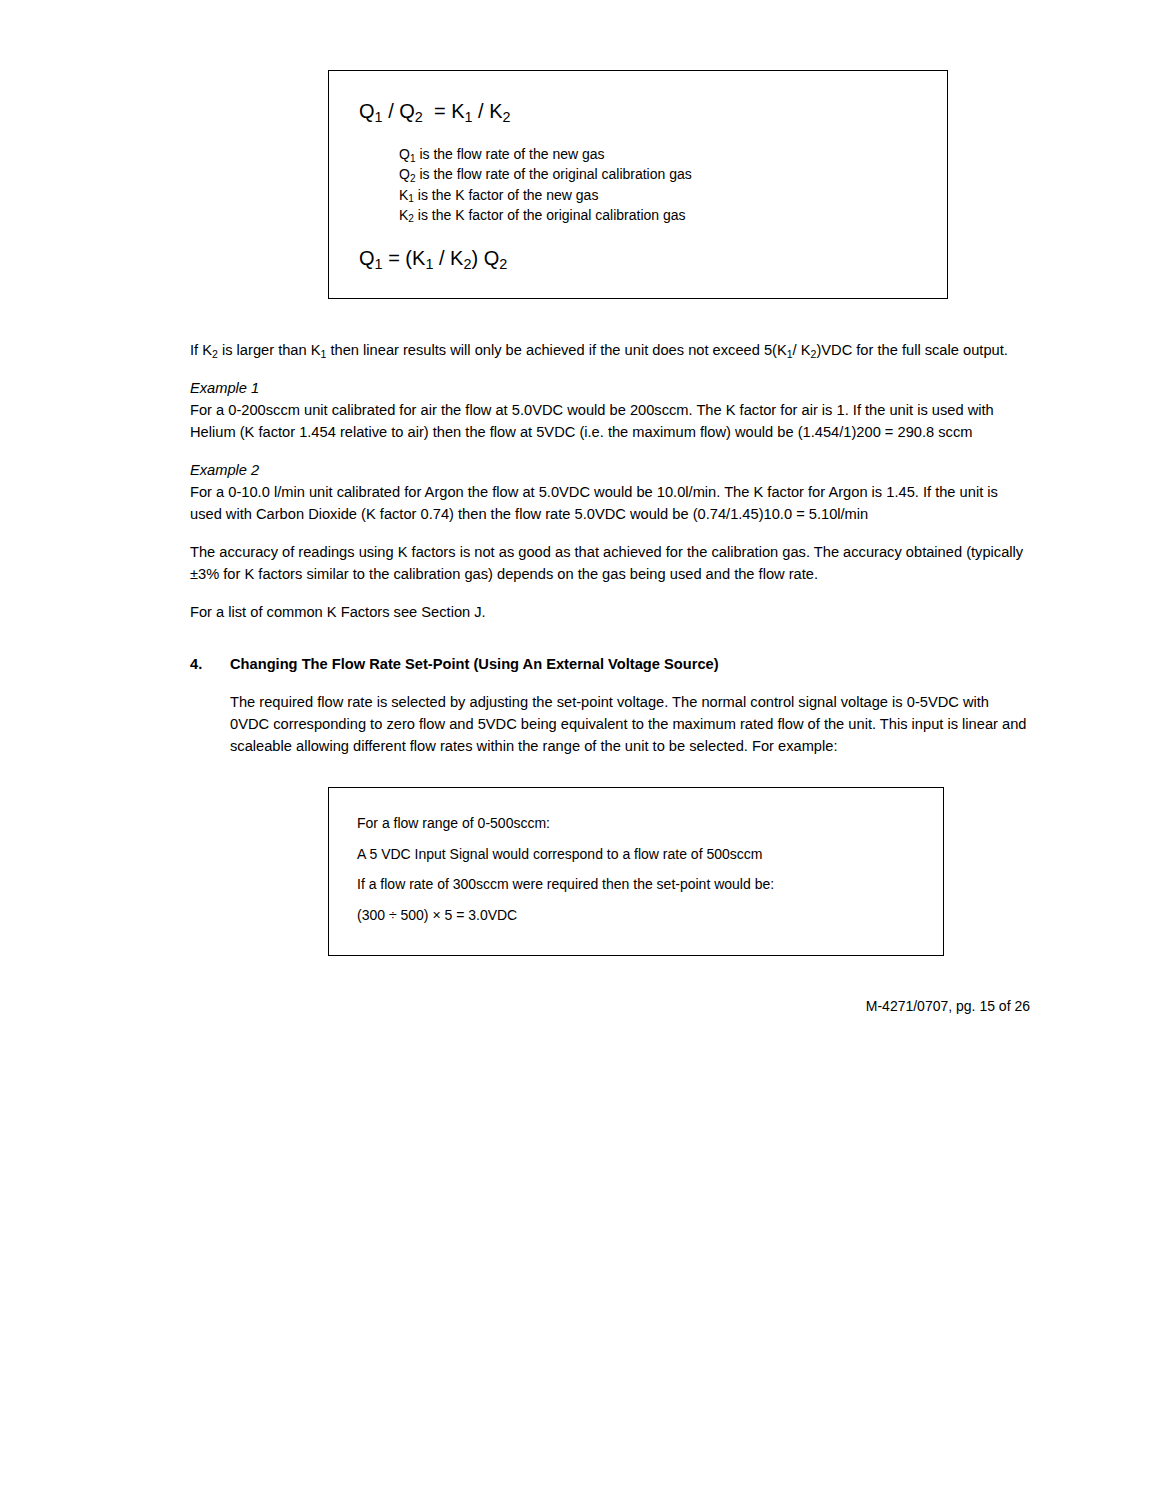Q1 / Q2 = K1 / K2
Q1 is the flow rate of the new gas
Q2 is the flow rate of the original calibration gas
K1 is the K factor of the new gas
K2 is the K factor of the original calibration gas
Q1 = (K1 / K2) Q2
If K2 is larger than K1 then linear results will only be achieved if the unit does not exceed 5(K1/ K2)VDC for the full scale output.
Example 1
For a 0-200sccm unit calibrated for air the flow at 5.0VDC would be 200sccm. The K factor for air is 1. If the unit is used with Helium (K factor 1.454 relative to air) then the flow at 5VDC (i.e. the maximum flow) would be (1.454/1)200 = 290.8 sccm
Example 2
For a 0-10.0 l/min unit calibrated for Argon the flow at 5.0VDC would be 10.0l/min. The K factor for Argon is 1.45. If the unit is used with Carbon Dioxide (K factor 0.74) then the flow rate 5.0VDC would be (0.74/1.45)10.0 = 5.10l/min
The accuracy of readings using K factors is not as good as that achieved for the calibration gas. The accuracy obtained (typically ±3% for K factors similar to the calibration gas) depends on the gas being used and the flow rate.
For a list of common K Factors see Section J.
4. Changing The Flow Rate Set-Point (Using An External Voltage Source)
The required flow rate is selected by adjusting the set-point voltage. The normal control signal voltage is 0-5VDC with 0VDC corresponding to zero flow and 5VDC being equivalent to the maximum rated flow of the unit. This input is linear and scaleable allowing different flow rates within the range of the unit to be selected. For example:
For a flow range of 0-500sccm:
A 5 VDC Input Signal would correspond to a flow rate of 500sccm
If a flow rate of 300sccm were required then the set-point would be:
(300 ÷ 500) × 5 = 3.0VDC
M-4271/0707, pg. 15 of 26